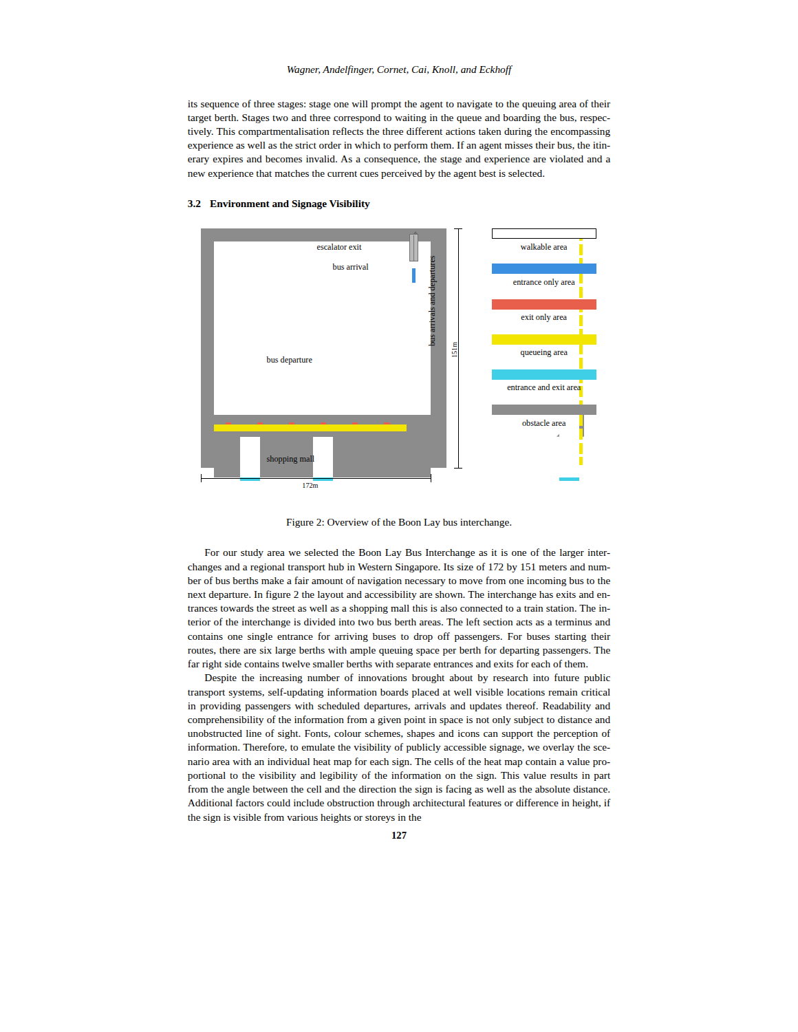Wagner, Andelfinger, Cornet, Cai, Knoll, and Eckhoff
its sequence of three stages: stage one will prompt the agent to navigate to the queuing area of their target berth. Stages two and three correspond to waiting in the queue and boarding the bus, respectively. This compartmentalisation reflects the three different actions taken during the encompassing experience as well as the strict order in which to perform them. If an agent misses their bus, the itinerary expires and becomes invalid. As a consequence, the stage and experience are violated and a new experience that matches the current cues perceived by the agent best is selected.
3.2 Environment and Signage Visibility
escalator exit
bus arrival
bus departure
shopping mall
bus arrivals and departures
151m
172m
walkable area
entrance only area
exit only area
queueing area
entrance and exit area
obstacle area
Figure 2: Overview of the Boon Lay bus interchange.
For our study area we selected the Boon Lay Bus Interchange as it is one of the larger interchanges and a regional transport hub in Western Singapore. Its size of 172 by 151 meters and number of bus berths make a fair amount of navigation necessary to move from one incoming bus to the next departure. In figure 2 the layout and accessibility are shown. The interchange has exits and entrances towards the street as well as a shopping mall this is also connected to a train station. The interior of the interchange is divided into two bus berth areas. The left section acts as a terminus and contains one single entrance for arriving buses to drop off passengers. For buses starting their routes, there are six large berths with ample queuing space per berth for departing passengers. The far right side contains twelve smaller berths with separate entrances and exits for each of them.
Despite the increasing number of innovations brought about by research into future public transport systems, self-updating information boards placed at well visible locations remain critical in providing passengers with scheduled departures, arrivals and updates thereof. Readability and comprehensibility of the information from a given point in space is not only subject to distance and unobstructed line of sight. Fonts, colour schemes, shapes and icons can support the perception of information. Therefore, to emulate the visibility of publicly accessible signage, we overlay the scenario area with an individual heat map for each sign. The cells of the heat map contain a value proportional to the visibility and legibility of the information on the sign. This value results in part from the angle between the cell and the direction the sign is facing as well as the absolute distance. Additional factors could include obstruction through architectural features or difference in height, if the sign is visible from various heights or storeys in the
127